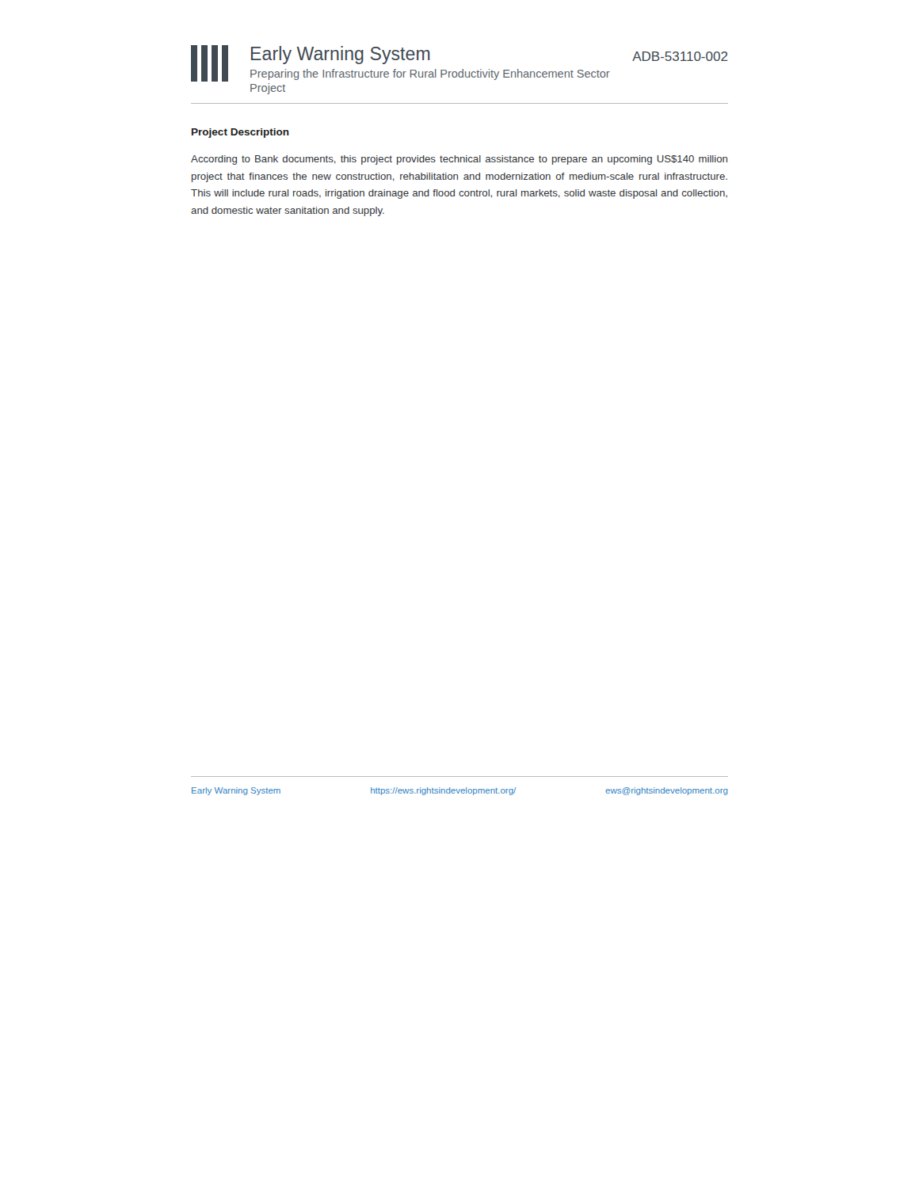Early Warning System
Preparing the Infrastructure for Rural Productivity Enhancement Sector Project
ADB-53110-002
Project Description
According to Bank documents, this project provides technical assistance to prepare an upcoming US$140 million project that finances the new construction, rehabilitation and modernization of medium-scale rural infrastructure. This will include rural roads, irrigation drainage and flood control, rural markets, solid waste disposal and collection, and domestic water sanitation and supply.
Early Warning System
https://ews.rightsindevelopment.org/
ews@rightsindevelopment.org